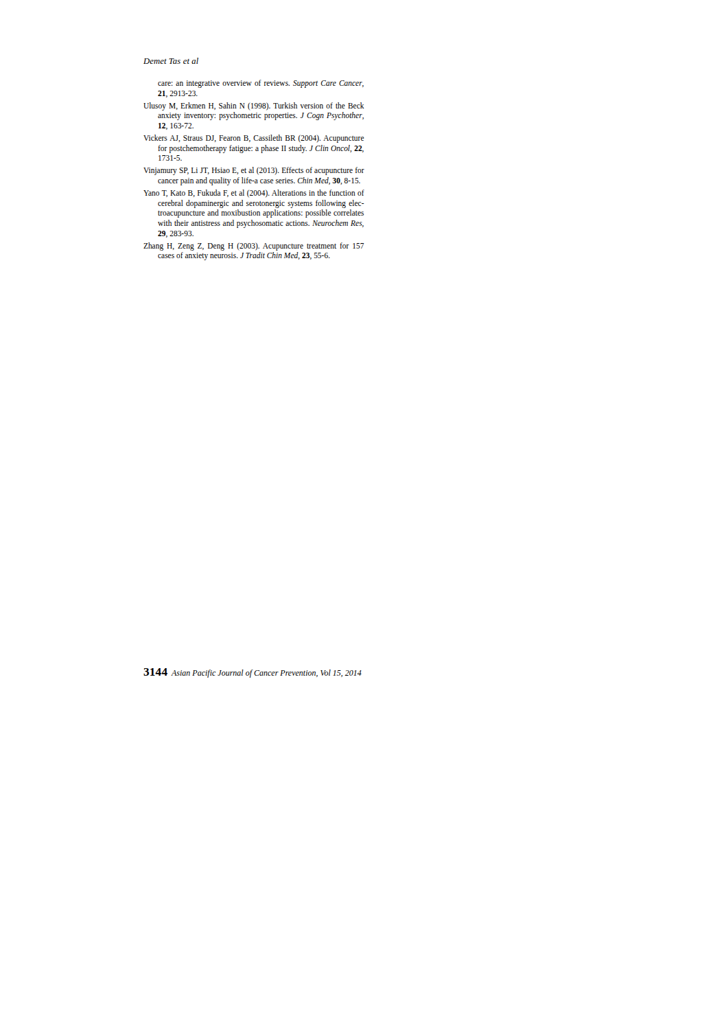Demet Tas et al
care: an integrative overview of reviews. Support Care Cancer, 21, 2913-23.
Ulusoy M, Erkmen H, Sahin N (1998). Turkish version of the Beck anxiety inventory: psychometric properties. J Cogn Psychother, 12, 163-72.
Vickers AJ, Straus DJ, Fearon B, Cassileth BR (2004). Acupuncture for postchemotherapy fatigue: a phase II study. J Clin Oncol, 22, 1731-5.
Vinjamury SP, Li JT, Hsiao E, et al (2013). Effects of acupuncture for cancer pain and quality of life-a case series. Chin Med, 30, 8-15.
Yano T, Kato B, Fukuda F, et al (2004). Alterations in the function of cerebral dopaminergic and serotonergic systems following electroacupuncture and moxibustion applications: possible correlates with their antistress and psychosomatic actions. Neurochem Res, 29, 283-93.
Zhang H, Zeng Z, Deng H (2003). Acupuncture treatment for 157 cases of anxiety neurosis. J Tradit Chin Med, 23, 55-6.
3144 Asian Pacific Journal of Cancer Prevention, Vol 15, 2014